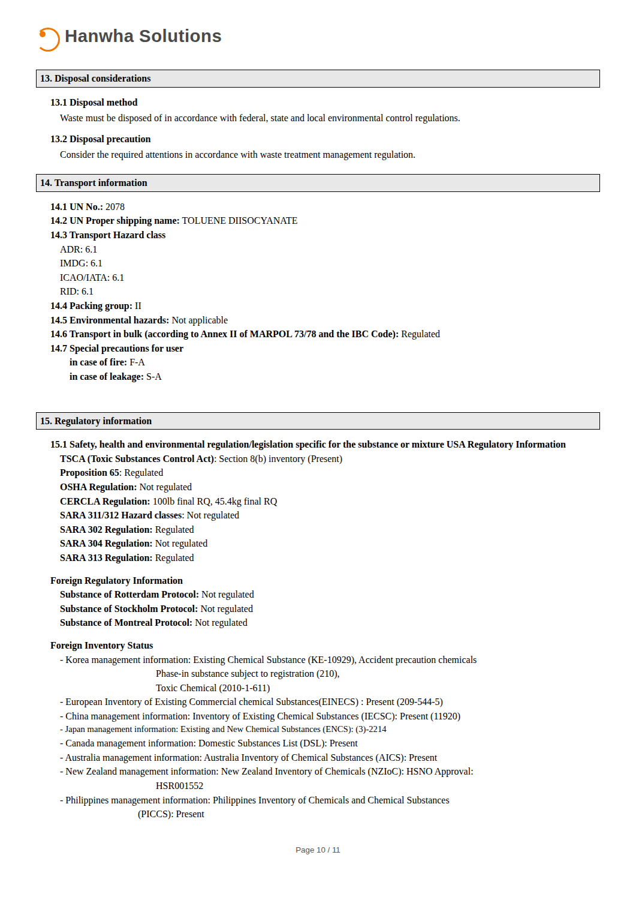Hanwha Solutions
13. Disposal considerations
13.1 Disposal method
Waste must be disposed of in accordance with federal, state and local environmental control regulations.
13.2 Disposal precaution
Consider the required attentions in accordance with waste treatment management regulation.
14. Transport information
14.1 UN No.: 2078
14.2 UN Proper shipping name: TOLUENE DIISOCYANATE
14.3 Transport Hazard class
ADR: 6.1
IMDG: 6.1
ICAO/IATA: 6.1
RID: 6.1
14.4 Packing group: II
14.5 Environmental hazards: Not applicable
14.6 Transport in bulk (according to Annex II of MARPOL 73/78 and the IBC Code): Regulated
14.7 Special precautions for user
in case of fire: F-A
in case of leakage: S-A
15. Regulatory information
15.1 Safety, health and environmental regulation/legislation specific for the substance or mixture USA Regulatory Information
TSCA (Toxic Substances Control Act): Section 8(b) inventory (Present)
Proposition 65: Regulated
OSHA Regulation: Not regulated
CERCLA Regulation: 100lb final RQ, 45.4kg final RQ
SARA 311/312 Hazard classes: Not regulated
SARA 302 Regulation: Regulated
SARA 304 Regulation: Not regulated
SARA 313 Regulation: Regulated
Foreign Regulatory Information
Substance of Rotterdam Protocol: Not regulated
Substance of Stockholm Protocol: Not regulated
Substance of Montreal Protocol: Not regulated
Foreign Inventory Status
- Korea management information: Existing Chemical Substance (KE-10929), Accident precaution chemicals
Phase-in substance subject to registration (210),
Toxic Chemical (2010-1-611)
- European Inventory of Existing Commercial chemical Substances(EINECS) : Present (209-544-5)
- China management information: Inventory of Existing Chemical Substances (IECSC): Present (11920)
- Japan management information: Existing and New Chemical Substances (ENCS): (3)-2214
- Canada management information: Domestic Substances List (DSL): Present
- Australia management information: Australia Inventory of Chemical Substances (AICS): Present
- New Zealand management information: New Zealand Inventory of Chemicals (NZIoC): HSNO Approval:
HSR001552
- Philippines management information: Philippines Inventory of Chemicals and Chemical Substances
(PICCS): Present
Page 10 / 11